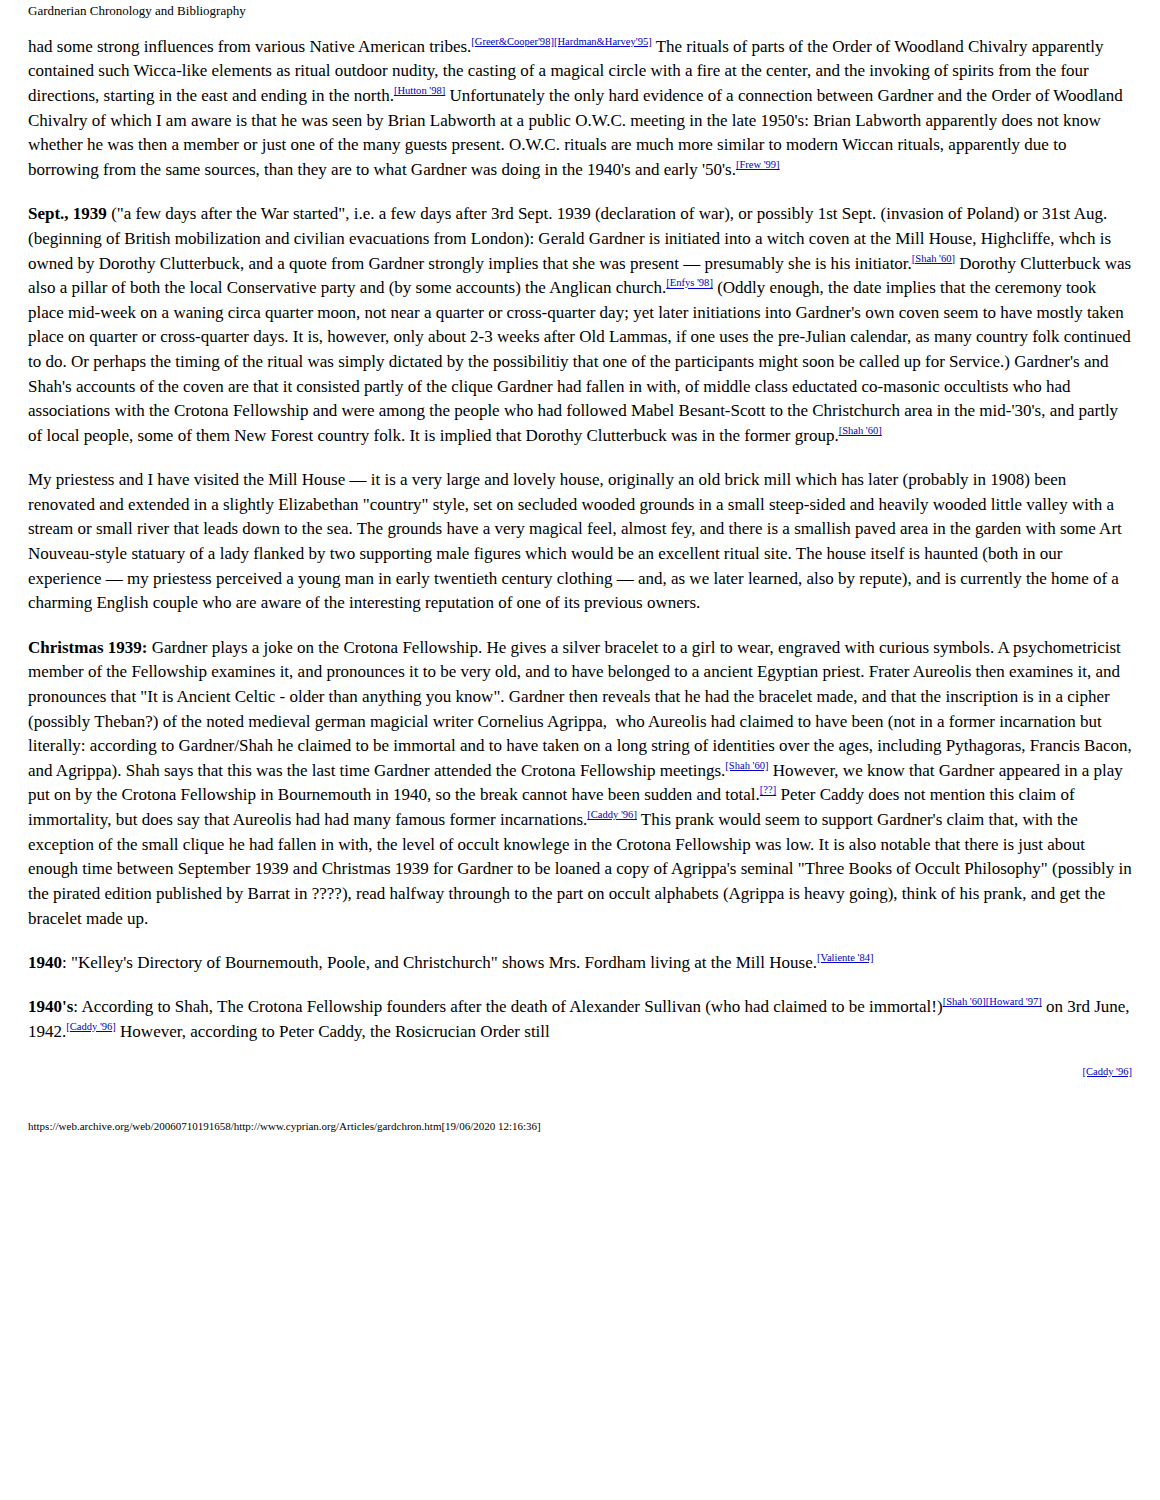Gardnerian Chronology and Bibliography
had some strong influences from various Native American tribes.[Greer&Cooper'98][Hardman&Harvey'95] The rituals of parts of the Order of Woodland Chivalry apparently contained such Wicca-like elements as ritual outdoor nudity, the casting of a magical circle with a fire at the center, and the invoking of spirits from the four directions, starting in the east and ending in the north.[Hutton '98] Unfortunately the only hard evidence of a connection between Gardner and the Order of Woodland Chivalry of which I am aware is that he was seen by Brian Labworth at a public O.W.C. meeting in the late 1950's: Brian Labworth apparently does not know whether he was then a member or just one of the many guests present. O.W.C. rituals are much more similar to modern Wiccan rituals, apparently due to borrowing from the same sources, than they are to what Gardner was doing in the 1940's and early '50's.[Frew '99]
Sept., 1939 ("a few days after the War started", i.e. a few days after 3rd Sept. 1939 (declaration of war), or possibly 1st Sept. (invasion of Poland) or 31st Aug. (beginning of British mobilization and civilian evacuations from London): Gerald Gardner is initiated into a witch coven at the Mill House, Highcliffe, whch is owned by Dorothy Clutterbuck, and a quote from Gardner strongly implies that she was present — presumably she is his initiator.[Shah '60] Dorothy Clutterbuck was also a pillar of both the local Conservative party and (by some accounts) the Anglican church.[Enfys '98] (Oddly enough, the date implies that the ceremony took place mid-week on a waning circa quarter moon, not near a quarter or cross-quarter day; yet later initiations into Gardner's own coven seem to have mostly taken place on quarter or cross-quarter days. It is, however, only about 2-3 weeks after Old Lammas, if one uses the pre-Julian calendar, as many country folk continued to do. Or perhaps the timing of the ritual was simply dictated by the possibilitiy that one of the participants might soon be called up for Service.) Gardner's and Shah's accounts of the coven are that it consisted partly of the clique Gardner had fallen in with, of middle class eductated co-masonic occultists who had associations with the Crotona Fellowship and were among the people who had followed Mabel Besant-Scott to the Christchurch area in the mid-'30's, and partly of local people, some of them New Forest country folk. It is implied that Dorothy Clutterbuck was in the former group.[Shah '60]
My priestess and I have visited the Mill House — it is a very large and lovely house, originally an old brick mill which has later (probably in 1908) been renovated and extended in a slightly Elizabethan "country" style, set on secluded wooded grounds in a small steep-sided and heavily wooded little valley with a stream or small river that leads down to the sea. The grounds have a very magical feel, almost fey, and there is a smallish paved area in the garden with some Art Nouveau-style statuary of a lady flanked by two supporting male figures which would be an excellent ritual site. The house itself is haunted (both in our experience — my priestess perceived a young man in early twentieth century clothing — and, as we later learned, also by repute), and is currently the home of a charming English couple who are aware of the interesting reputation of one of its previous owners.
Christmas 1939: Gardner plays a joke on the Crotona Fellowship. He gives a silver bracelet to a girl to wear, engraved with curious symbols. A psychometricist member of the Fellowship examines it, and pronounces it to be very old, and to have belonged to a ancient Egyptian priest. Frater Aureolis then examines it, and pronounces that "It is Ancient Celtic - older than anything you know". Gardner then reveals that he had the bracelet made, and that the inscription is in a cipher (possibly Theban?) of the noted medieval german magicial writer Cornelius Agrippa, who Aureolis had claimed to have been (not in a former incarnation but literally: according to Gardner/Shah he claimed to be immortal and to have taken on a long string of identities over the ages, including Pythagoras, Francis Bacon, and Agrippa). Shah says that this was the last time Gardner attended the Crotona Fellowship meetings.[Shah '60] However, we know that Gardner appeared in a play put on by the Crotona Fellowship in Bournemouth in 1940, so the break cannot have been sudden and total.[??] Peter Caddy does not mention this claim of immortality, but does say that Aureolis had had many famous former incarnations.[Caddy '96] This prank would seem to support Gardner's claim that, with the exception of the small clique he had fallen in with, the level of occult knowlege in the Crotona Fellowship was low. It is also notable that there is just about enough time between September 1939 and Christmas 1939 for Gardner to be loaned a copy of Agrippa's seminal "Three Books of Occult Philosophy" (possibly in the pirated edition published by Barrat in ????), read halfway throungh to the part on occult alphabets (Agrippa is heavy going), think of his prank, and get the bracelet made up.
1940: "Kelley's Directory of Bournemouth, Poole, and Christchurch" shows Mrs. Fordham living at the Mill House.[Valiente '84]
1940's: According to Shah, The Crotona Fellowship founders after the death of Alexander Sullivan (who had claimed to be immortal!)[Shah '60][Howard '97] on 3rd June, 1942.[Caddy '96] However, according to Peter Caddy, the Rosicrucian Order still
[Caddy '96]
https://web.archive.org/web/20060710191658/http://www.cyprian.org/Articles/gardchron.htm[19/06/2020 12:16:36]